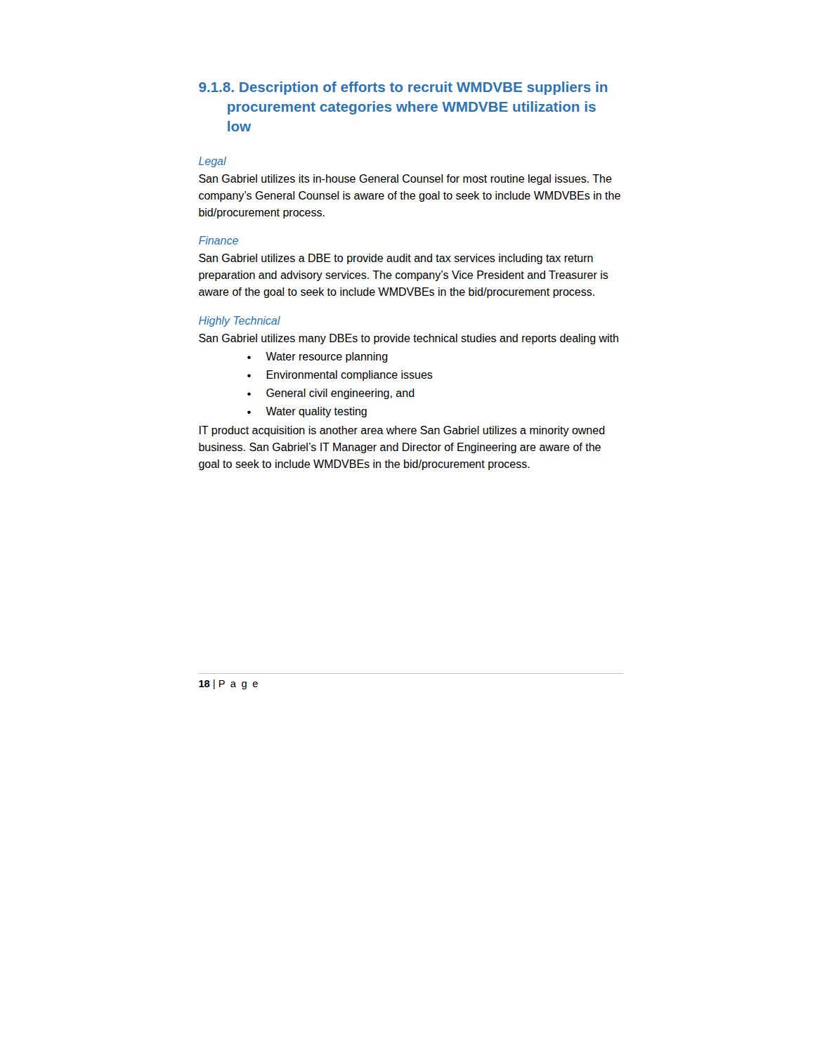9.1.8. Description of efforts to recruit WMDVBE suppliers in procurement categories where WMDVBE utilization is low
Legal
San Gabriel utilizes its in-house General Counsel for most routine legal issues. The company’s General Counsel is aware of the goal to seek to include WMDVBEs in the bid/procurement process.
Finance
San Gabriel utilizes a DBE to provide audit and tax services including tax return preparation and advisory services. The company’s Vice President and Treasurer is aware of the goal to seek to include WMDVBEs in the bid/procurement process.
Highly Technical
San Gabriel utilizes many DBEs to provide technical studies and reports dealing with
Water resource planning
Environmental compliance issues
General civil engineering, and
Water quality testing
IT product acquisition is another area where San Gabriel utilizes a minority owned business. San Gabriel’s IT Manager and Director of Engineering are aware of the goal to seek to include WMDVBEs in the bid/procurement process.
18 | P a g e